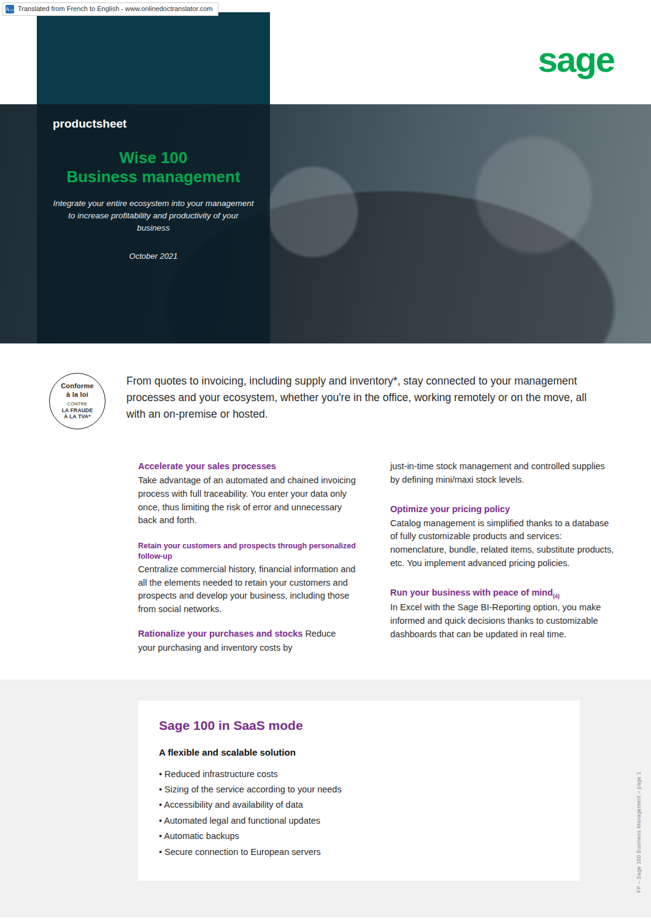A→ Translated from French to English - www.onlinedoctranslator.com
sage
productsheet
Wise 100 Business management
Integrate your entire ecosystem into your management to increase profitability and productivity of your business
October 2021
Conforme à la loi CONTRE LA FRAUDE À LA TVA*
From quotes to invoicing, including supply and inventory*, stay connected to your management processes and your ecosystem, whether you're in the office, working remotely or on the move, all with an on-premise or hosted.
Accelerate your sales processes
Take advantage of an automated and chained invoicing process with full traceability. You enter your data only once, thus limiting the risk of error and unnecessary back and forth.
Retain your customers and prospects through personalized follow-up
Centralize commercial history, financial information and all the elements needed to retain your customers and prospects and develop your business, including those from social networks.
Rationalize your purchases and stocks Reduce
your purchasing and inventory costs by
just-in-time stock management and controlled supplies by defining mini/maxi stock levels.
Optimize your pricing policy
Catalog management is simplified thanks to a database of fully customizable products and services: nomenclature, bundle, related items, substitute products, etc. You implement advanced pricing policies.
Run your business with peace of mind(4)
In Excel with the Sage BI-Reporting option, you make informed and quick decisions thanks to customizable dashboards that can be updated in real time.
Sage 100 in SaaS mode
A flexible and scalable solution
Reduced infrastructure costs
Sizing of the service according to your needs
Accessibility and availability of data
Automated legal and functional updates
Automatic backups
Secure connection to European servers
FP – Sage 100 Business Management – page 1